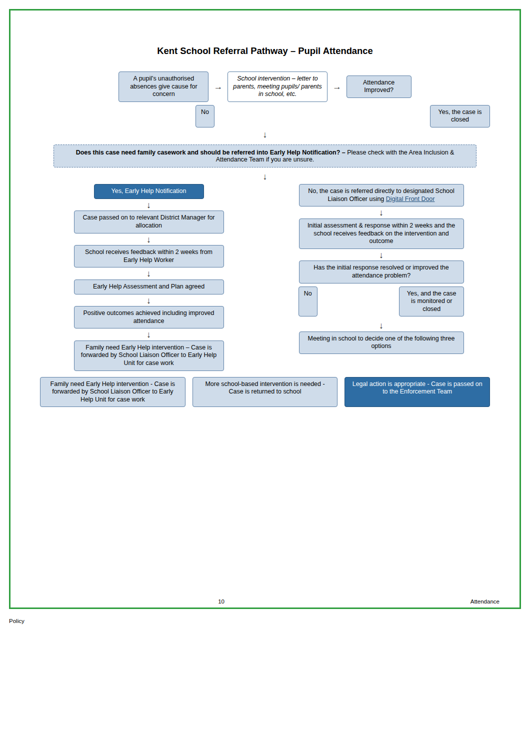Kent School Referral Pathway – Pupil Attendance
A pupil's unauthorised absences give cause for concern
→
School intervention – letter to parents, meeting pupils/ parents in school, etc.
→
Attendance Improved?
No
Yes, the case is closed
↓
Does this case need family casework and should be referred into Early Help Notification? – Please check with the Area Inclusion & Attendance Team if you are unsure.
↓
Yes, Early Help Notification
↓
Case passed on to relevant District Manager for allocation
↓
School receives feedback within 2 weeks from Early Help Worker
↓
Early Help Assessment and Plan agreed
↓
Positive outcomes achieved including improved attendance
↓
Family need Early Help intervention – Case is forwarded by School Liaison Officer to Early Help Unit for case work
No, the case is referred directly to designated School Liaison Officer using Digital Front Door
↓
Initial assessment & response within 2 weeks and the school receives feedback on the intervention and outcome
↓
Has the initial response resolved or improved the attendance problem?
No
Yes, and the case is monitored or closed
↓
Meeting in school to decide one of the following three options
Family need Early Help intervention - Case is forwarded by School Liaison Officer to Early Help Unit for case work
More school-based intervention is needed - Case is returned to school
Legal action is appropriate - Case is passed on to the Enforcement Team
10 Attendance
Policy